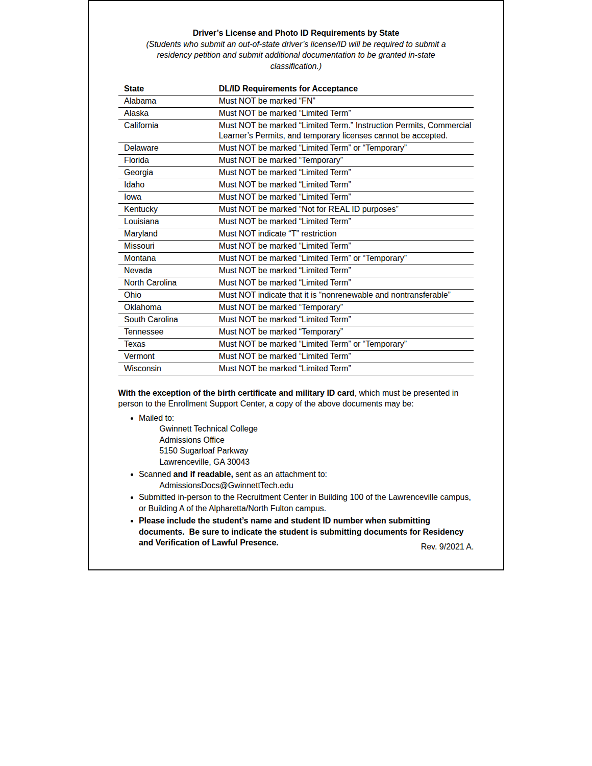Driver’s License and Photo ID Requirements by State
(Students who submit an out-of-state driver’s license/ID will be required to submit a residency petition and submit additional documentation to be granted in-state classification.)
| State | DL/ID Requirements for Acceptance |
| --- | --- |
| Alabama | Must NOT be marked “FN” |
| Alaska | Must NOT be marked “Limited Term” |
| California | Must NOT be marked “Limited Term.” Instruction Permits, Commercial Learner’s Permits, and temporary licenses cannot be accepted. |
| Delaware | Must NOT be marked “Limited Term” or “Temporary” |
| Florida | Must NOT be marked “Temporary” |
| Georgia | Must NOT be marked “Limited Term” |
| Idaho | Must NOT be marked “Limited Term” |
| Iowa | Must NOT be marked “Limited Term” |
| Kentucky | Must NOT be marked “Not for REAL ID purposes” |
| Louisiana | Must NOT be marked “Limited Term” |
| Maryland | Must NOT indicate “T” restriction |
| Missouri | Must NOT be marked “Limited Term” |
| Montana | Must NOT be marked “Limited Term” or “Temporary” |
| Nevada | Must NOT be marked “Limited Term” |
| North Carolina | Must NOT be marked “Limited Term” |
| Ohio | Must NOT indicate that it is “nonrenewable and nontransferable” |
| Oklahoma | Must NOT be marked “Temporary” |
| South Carolina | Must NOT be marked “Limited Term” |
| Tennessee | Must NOT be marked “Temporary” |
| Texas | Must NOT be marked “Limited Term” or “Temporary” |
| Vermont | Must NOT be marked “Limited Term” |
| Wisconsin | Must NOT be marked “Limited Term” |
With the exception of the birth certificate and military ID card, which must be presented in person to the Enrollment Support Center, a copy of the above documents may be:
Mailed to:
Gwinnett Technical College
Admissions Office
5150 Sugarloaf Parkway
Lawrenceville, GA 30043
Scanned and if readable, sent as an attachment to:
AdmissionsDocs@GwinnettTech.edu
Submitted in-person to the Recruitment Center in Building 100 of the Lawrenceville campus, or Building A of the Alpharetta/North Fulton campus.
Please include the student’s name and student ID number when submitting documents. Be sure to indicate the student is submitting documents for Residency and Verification of Lawful Presence.
Rev. 9/2021 A.